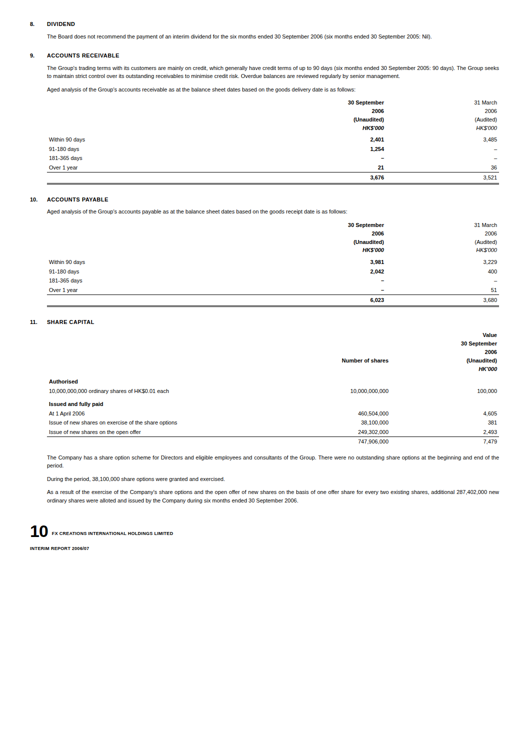8. DIVIDEND
The Board does not recommend the payment of an interim dividend for the six months ended 30 September 2006 (six months ended 30 September 2005: Nil).
9. ACCOUNTS RECEIVABLE
The Group's trading terms with its customers are mainly on credit, which generally have credit terms of up to 90 days (six months ended 30 September 2005: 90 days). The Group seeks to maintain strict control over its outstanding receivables to minimise credit risk. Overdue balances are reviewed regularly by senior management.
Aged analysis of the Group's accounts receivable as at the balance sheet dates based on the goods delivery date is as follows:
| | 30 September | 31 March |
| | 2006 | 2006 |
| | (Unaudited) | (Audited) |
| | HK$'000 | HK$'000 |
| Within 90 days | 2,401 | 3,485 |
| 91-180 days | 1,254 | – |
| 181-365 days | – | – |
| Over 1 year | 21 | 36 |
| | 3,676 | 3,521 |
10. ACCOUNTS PAYABLE
Aged analysis of the Group's accounts payable as at the balance sheet dates based on the goods receipt date is as follows:
| | 30 September | 31 March |
| | 2006 | 2006 |
| | (Unaudited) | (Audited) |
| | HK$'000 | HK$'000 |
| Within 90 days | 3,981 | 3,229 |
| 91-180 days | 2,042 | 400 |
| 181-365 days | – | – |
| Over 1 year | – | 51 |
| | 6,023 | 3,680 |
11. SHARE CAPITAL
| | | Value |
| | | 30 September |
| | | 2006 |
| | Number of shares | (Unaudited) |
| | | HK'000 |
| Authorised | | |
| 10,000,000,000 ordinary shares of HK$0.01 each | 10,000,000,000 | 100,000 |
| Issued and fully paid | | |
| At 1 April 2006 | 460,504,000 | 4,605 |
| Issue of new shares on exercise of the share options | 38,100,000 | 381 |
| Issue of new shares on the open offer | 249,302,000 | 2,493 |
| | 747,906,000 | 7,479 |
The Company has a share option scheme for Directors and eligible employees and consultants of the Group. There were no outstanding share options at the beginning and end of the period.
During the period, 38,100,000 share options were granted and exercised.
As a result of the exercise of the Company's share options and the open offer of new shares on the basis of one offer share for every two existing shares, additional 287,402,000 new ordinary shares were alloted and issued by the Company during six months ended 30 September 2006.
10 FX CREATIONS INTERNATIONAL HOLDINGS LIMITED
INTERIM REPORT 2006/07